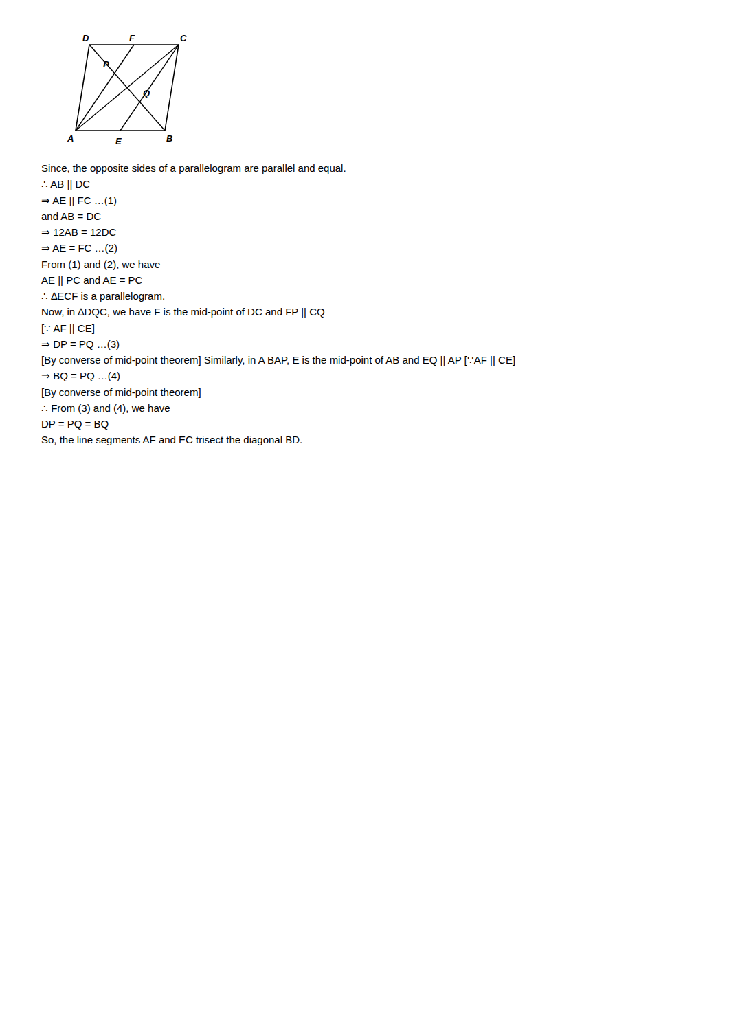D F C P Q A E B
Since, the opposite sides of a parallelogram are parallel and equal.
∴ AB || DC
⇒ AE || FC …(1)
and AB = DC
⇒ 12AB = 12DC
⇒ AE = FC …(2)
From (1) and (2), we have
AE || PC and AE = PC
∴ ∆ECF is a parallelogram.
Now, in ∆DQC, we have F is the mid-point of DC and FP || CQ
[∵ AF || CE]
⇒ DP = PQ …(3)
[By converse of mid-point theorem] Similarly, in A BAP, E is the mid-point of AB and EQ || AP [∵AF || CE]
⇒ BQ = PQ …(4)
[By converse of mid-point theorem]
∴ From (3) and (4), we have
DP = PQ = BQ
So, the line segments AF and EC trisect the diagonal BD.